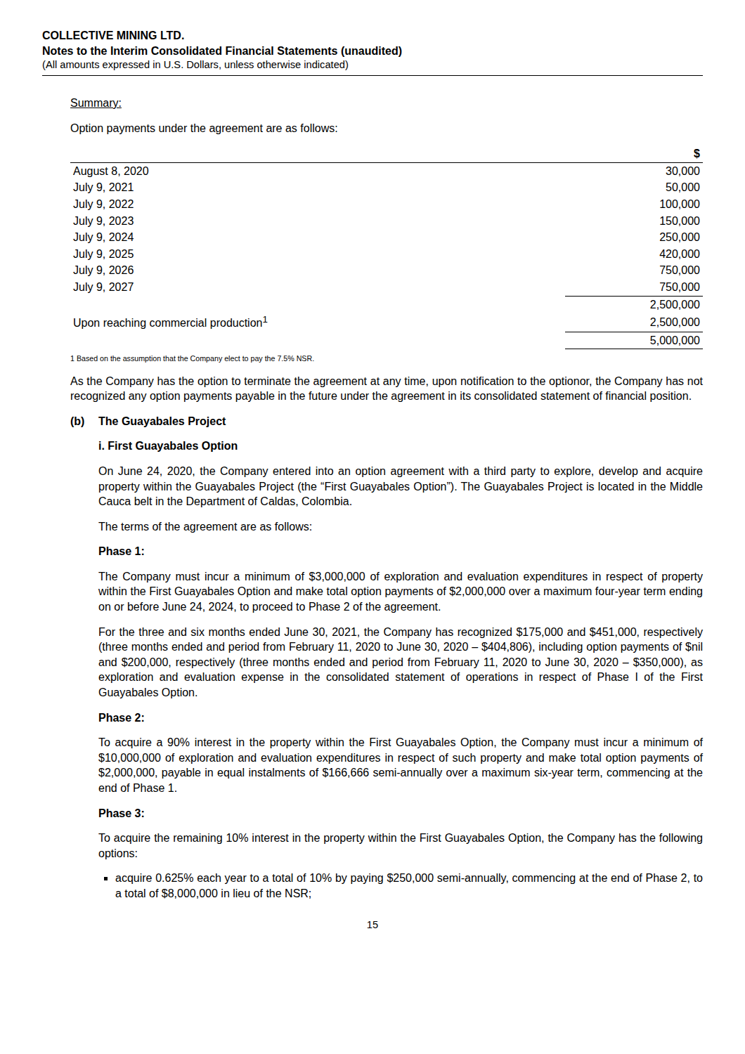COLLECTIVE MINING LTD.
Notes to the Interim Consolidated Financial Statements (unaudited)
(All amounts expressed in U.S. Dollars, unless otherwise indicated)
Summary:
Option payments under the agreement are as follows:
| | $ |
| August 8, 2020 | 30,000 |
| July 9, 2021 | 50,000 |
| July 9, 2022 | 100,000 |
| July 9, 2023 | 150,000 |
| July 9, 2024 | 250,000 |
| July 9, 2025 | 420,000 |
| July 9, 2026 | 750,000 |
| July 9, 2027 | 750,000 |
| | 2,500,000 |
| Upon reaching commercial production 1 | 2,500,000 |
| | 5,000,000 |
1 Based on the assumption that the Company elect to pay the 7.5% NSR.
As the Company has the option to terminate the agreement at any time, upon notification to the optionor, the Company has not recognized any option payments payable in the future under the agreement in its consolidated statement of financial position.
(b) The Guayabales Project
i. First Guayabales Option
On June 24, 2020, the Company entered into an option agreement with a third party to explore, develop and acquire property within the Guayabales Project (the “First Guayabales Option”). The Guayabales Project is located in the Middle Cauca belt in the Department of Caldas, Colombia.
The terms of the agreement are as follows:
Phase 1:
The Company must incur a minimum of $3,000,000 of exploration and evaluation expenditures in respect of property within the First Guayabales Option and make total option payments of $2,000,000 over a maximum four-year term ending on or before June 24, 2024, to proceed to Phase 2 of the agreement.
For the three and six months ended June 30, 2021, the Company has recognized $175,000 and $451,000, respectively (three months ended and period from February 11, 2020 to June 30, 2020 – $404,806), including option payments of $nil and $200,000, respectively (three months ended and period from February 11, 2020 to June 30, 2020 – $350,000), as exploration and evaluation expense in the consolidated statement of operations in respect of Phase I of the First Guayabales Option.
Phase 2:
To acquire a 90% interest in the property within the First Guayabales Option, the Company must incur a minimum of $10,000,000 of exploration and evaluation expenditures in respect of such property and make total option payments of $2,000,000, payable in equal instalments of $166,666 semi-annually over a maximum six-year term, commencing at the end of Phase 1.
Phase 3:
To acquire the remaining 10% interest in the property within the First Guayabales Option, the Company has the following options:
acquire 0.625% each year to a total of 10% by paying $250,000 semi-annually, commencing at the end of Phase 2, to a total of $8,000,000 in lieu of the NSR;
15